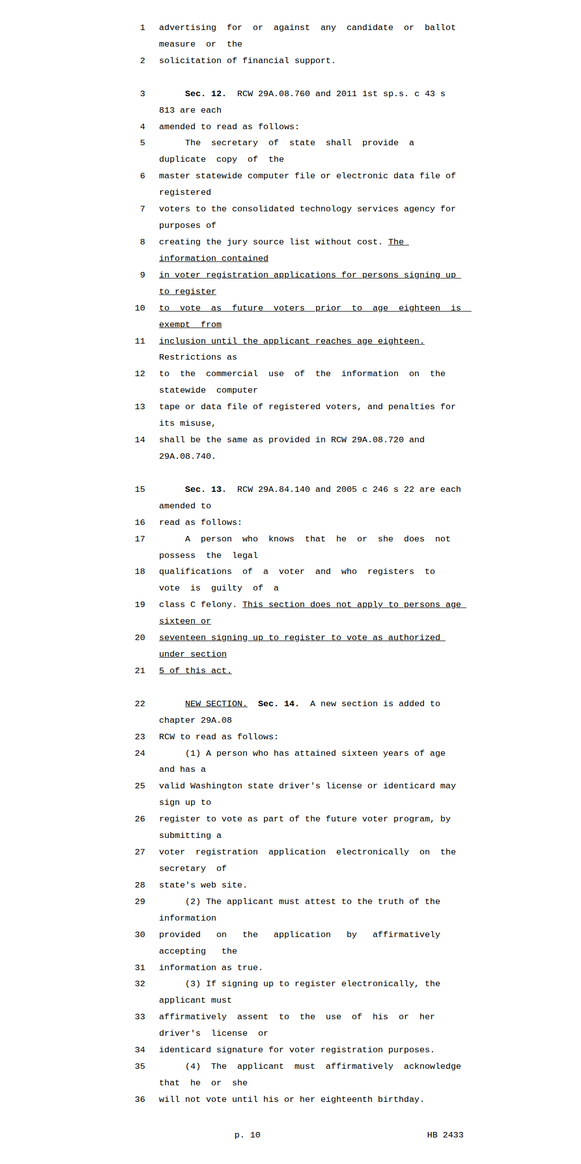1 advertising for or against any candidate or ballot measure or the
2 solicitation of financial support.
3 Sec. 12. RCW 29A.08.760 and 2011 1st sp.s. c 43 s 813 are each
4 amended to read as follows:
5 The secretary of state shall provide a duplicate copy of the
6 master statewide computer file or electronic data file of registered
7 voters to the consolidated technology services agency for purposes of
8 creating the jury source list without cost. The information contained
9 in voter registration applications for persons signing up to register
10 to vote as future voters prior to age eighteen is exempt from
11 inclusion until the applicant reaches age eighteen. Restrictions as
12 to the commercial use of the information on the statewide computer
13 tape or data file of registered voters, and penalties for its misuse,
14 shall be the same as provided in RCW 29A.08.720 and 29A.08.740.
15 Sec. 13. RCW 29A.84.140 and 2005 c 246 s 22 are each amended to
16 read as follows:
17 A person who knows that he or she does not possess the legal
18 qualifications of a voter and who registers to vote is guilty of a
19 class C felony. This section does not apply to persons age sixteen or
20 seventeen signing up to register to vote as authorized under section
215 of this act.
22 NEW SECTION. Sec. 14. A new section is added to chapter 29A.08
23 RCW to read as follows:
24 (1) A person who has attained sixteen years of age and has a
25 valid Washington state driver's license or identicard may sign up to
26 register to vote as part of the future voter program, by submitting a
27 voter registration application electronically on the secretary of
28 state's web site.
29 (2) The applicant must attest to the truth of the information
30 provided on the application by affirmatively accepting the
31 information as true.
32 (3) If signing up to register electronically, the applicant must
33 affirmatively assent to the use of his or her driver's license or
34 identicard signature for voter registration purposes.
35 (4) The applicant must affirmatively acknowledge that he or she
36 will not vote until his or her eighteenth birthday.
p. 10 HB 2433